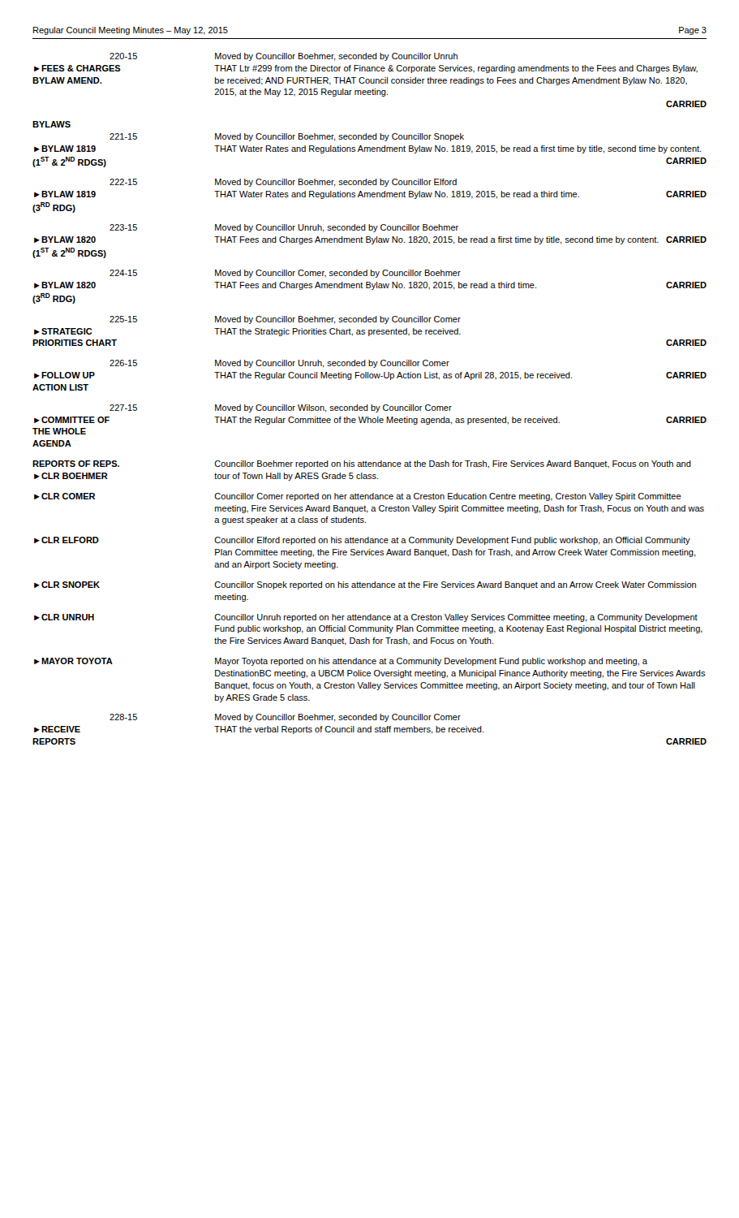Regular Council Meeting Minutes – May 12, 2015
Page 3
| 220-15 ►FEES & CHARGES BYLAW AMEND. | Moved by Councillor Boehmer, seconded by Councillor Unruh THAT Ltr #299 from the Director of Finance & Corporate Services, regarding amendments to the Fees and Charges Bylaw, be received; AND FURTHER, THAT Council consider three readings to Fees and Charges Amendment Bylaw No. 1820, 2015, at the May 12, 2015 Regular meeting. CARRIED |
| BYLAWS 221-15 ►BYLAW 1819 (1 ST & 2 ND RDGS) | Moved by Councillor Boehmer, seconded by Councillor Snopek THAT Water Rates and Regulations Amendment Bylaw No. 1819, 2015, be read a first time by title, second time by content. CARRIED |
| 222-15 ►BYLAW 1819 (3 RD RDG) | Moved by Councillor Boehmer, seconded by Councillor Elford THAT Water Rates and Regulations Amendment Bylaw No. 1819, 2015, be read a third time. CARRIED |
| 223-15 ►BYLAW 1820 (1 ST & 2 ND RDGS) | Moved by Councillor Unruh, seconded by Councillor Boehmer THAT Fees and Charges Amendment Bylaw No. 1820, 2015, be read a first time by title, second time by content. CARRIED |
| 224-15 ►BYLAW 1820 (3 RD RDG) | Moved by Councillor Comer, seconded by Councillor Boehmer THAT Fees and Charges Amendment Bylaw No. 1820, 2015, be read a third time. CARRIED |
| 225-15 ►STRATEGIC PRIORITIES CHART | Moved by Councillor Boehmer, seconded by Councillor Comer THAT the Strategic Priorities Chart, as presented, be received. CARRIED |
| 226-15 ►FOLLOW UP ACTION LIST | Moved by Councillor Unruh, seconded by Councillor Comer THAT the Regular Council Meeting Follow-Up Action List, as of April 28, 2015, be received. CARRIED |
| 227-15 ►COMMITTEE OF THE WHOLE AGENDA | Moved by Councillor Wilson, seconded by Councillor Comer THAT the Regular Committee of the Whole Meeting agenda, as presented, be received. CARRIED |
| REPORTS OF REPS. ►CLR BOEHMER | Councillor Boehmer reported on his attendance at the Dash for Trash, Fire Services Award Banquet, Focus on Youth and tour of Town Hall by ARES Grade 5 class. |
| ►CLR COMER | Councillor Comer reported on her attendance at a Creston Education Centre meeting, Creston Valley Spirit Committee meeting, Fire Services Award Banquet, a Creston Valley Spirit Committee meeting, Dash for Trash, Focus on Youth and was a guest speaker at a class of students. |
| ►CLR ELFORD | Councillor Elford reported on his attendance at a Community Development Fund public workshop, an Official Community Plan Committee meeting, the Fire Services Award Banquet, Dash for Trash, and Arrow Creek Water Commission meeting, and an Airport Society meeting. |
| ►CLR SNOPEK | Councillor Snopek reported on his attendance at the Fire Services Award Banquet and an Arrow Creek Water Commission meeting. |
| ►CLR UNRUH | Councillor Unruh reported on her attendance at a Creston Valley Services Committee meeting, a Community Development Fund public workshop, an Official Community Plan Committee meeting, a Kootenay East Regional Hospital District meeting, the Fire Services Award Banquet, Dash for Trash, and Focus on Youth. |
| ►MAYOR TOYOTA | Mayor Toyota reported on his attendance at a Community Development Fund public workshop and meeting, a DestinationBC meeting, a UBCM Police Oversight meeting, a Municipal Finance Authority meeting, the Fire Services Awards Banquet, focus on Youth, a Creston Valley Services Committee meeting, an Airport Society meeting, and tour of Town Hall by ARES Grade 5 class. |
| 228-15 ►RECEIVE REPORTS | Moved by Councillor Boehmer, seconded by Councillor Comer THAT the verbal Reports of Council and staff members, be received. CARRIED |